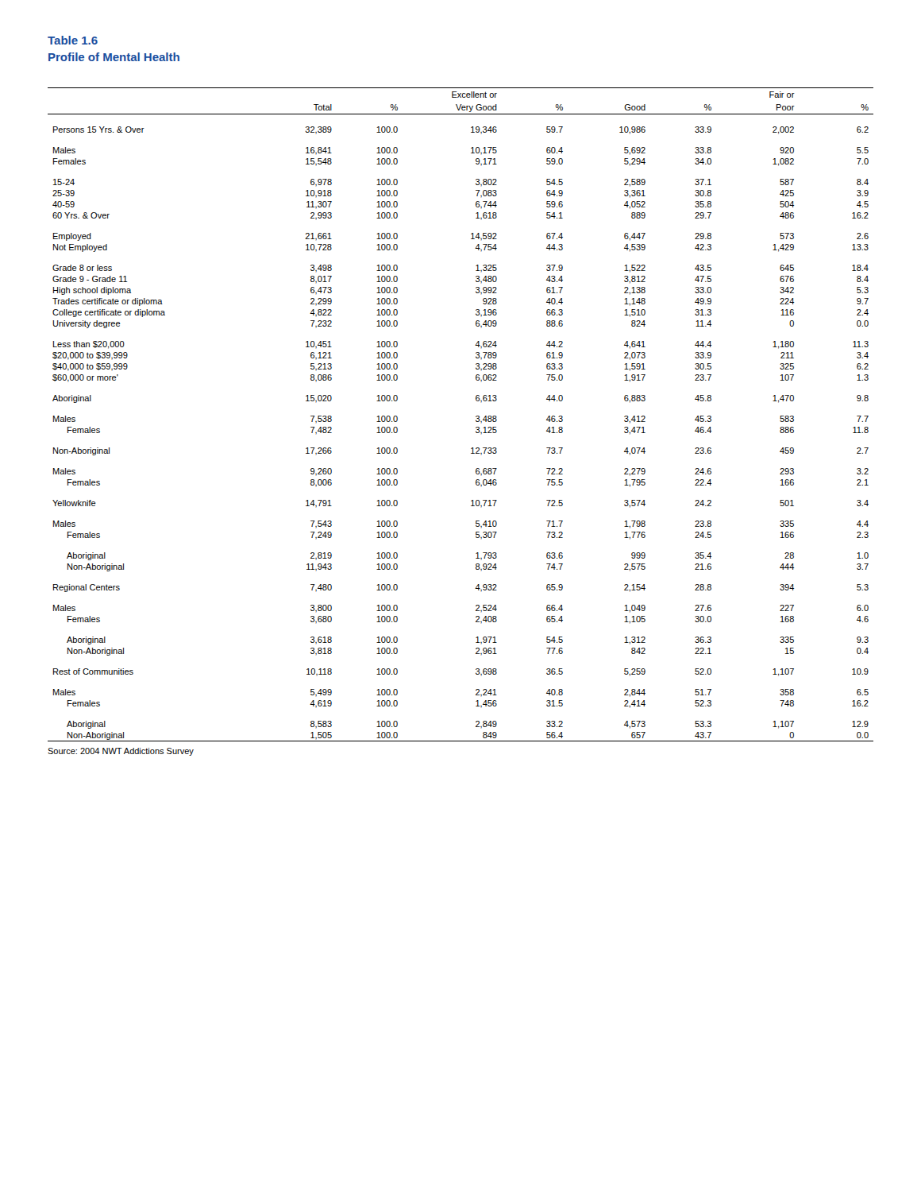Table 1.6
Profile of Mental Health
| | | | Excellent or | | | | Fair or | |
| --- | --- | --- | --- | --- | --- | --- | --- | --- |
| | Total | % | Very Good | % | Good | % | Poor | % |
| Persons 15 Yrs. & Over | 32,389 | 100.0 | 19,346 | 59.7 | 10,986 | 33.9 | 2,002 | 6.2 |
| Males | 16,841 | 100.0 | 10,175 | 60.4 | 5,692 | 33.8 | 920 | 5.5 |
| Females | 15,548 | 100.0 | 9,171 | 59.0 | 5,294 | 34.0 | 1,082 | 7.0 |
| 15-24 | 6,978 | 100.0 | 3,802 | 54.5 | 2,589 | 37.1 | 587 | 8.4 |
| 25-39 | 10,918 | 100.0 | 7,083 | 64.9 | 3,361 | 30.8 | 425 | 3.9 |
| 40-59 | 11,307 | 100.0 | 6,744 | 59.6 | 4,052 | 35.8 | 504 | 4.5 |
| 60 Yrs. & Over | 2,993 | 100.0 | 1,618 | 54.1 | 889 | 29.7 | 486 | 16.2 |
| Employed | 21,661 | 100.0 | 14,592 | 67.4 | 6,447 | 29.8 | 573 | 2.6 |
| Not Employed | 10,728 | 100.0 | 4,754 | 44.3 | 4,539 | 42.3 | 1,429 | 13.3 |
| Grade 8 or less | 3,498 | 100.0 | 1,325 | 37.9 | 1,522 | 43.5 | 645 | 18.4 |
| Grade 9 - Grade 11 | 8,017 | 100.0 | 3,480 | 43.4 | 3,812 | 47.5 | 676 | 8.4 |
| High school diploma | 6,473 | 100.0 | 3,992 | 61.7 | 2,138 | 33.0 | 342 | 5.3 |
| Trades certificate or diploma | 2,299 | 100.0 | 928 | 40.4 | 1,148 | 49.9 | 224 | 9.7 |
| College certificate or diploma | 4,822 | 100.0 | 3,196 | 66.3 | 1,510 | 31.3 | 116 | 2.4 |
| University degree | 7,232 | 100.0 | 6,409 | 88.6 | 824 | 11.4 | 0 | 0.0 |
| Less than $20,000 | 10,451 | 100.0 | 4,624 | 44.2 | 4,641 | 44.4 | 1,180 | 11.3 |
| $20,000 to $39,999 | 6,121 | 100.0 | 3,789 | 61.9 | 2,073 | 33.9 | 211 | 3.4 |
| $40,000 to $59,999 | 5,213 | 100.0 | 3,298 | 63.3 | 1,591 | 30.5 | 325 | 6.2 |
| $60,000 or more' | 8,086 | 100.0 | 6,062 | 75.0 | 1,917 | 23.7 | 107 | 1.3 |
| Aboriginal | 15,020 | 100.0 | 6,613 | 44.0 | 6,883 | 45.8 | 1,470 | 9.8 |
| Males | 7,538 | 100.0 | 3,488 | 46.3 | 3,412 | 45.3 | 583 | 7.7 |
| Females | 7,482 | 100.0 | 3,125 | 41.8 | 3,471 | 46.4 | 886 | 11.8 |
| Non-Aboriginal | 17,266 | 100.0 | 12,733 | 73.7 | 4,074 | 23.6 | 459 | 2.7 |
| Males | 9,260 | 100.0 | 6,687 | 72.2 | 2,279 | 24.6 | 293 | 3.2 |
| Females | 8,006 | 100.0 | 6,046 | 75.5 | 1,795 | 22.4 | 166 | 2.1 |
| Yellowknife | 14,791 | 100.0 | 10,717 | 72.5 | 3,574 | 24.2 | 501 | 3.4 |
| Males | 7,543 | 100.0 | 5,410 | 71.7 | 1,798 | 23.8 | 335 | 4.4 |
| Females | 7,249 | 100.0 | 5,307 | 73.2 | 1,776 | 24.5 | 166 | 2.3 |
| Aboriginal | 2,819 | 100.0 | 1,793 | 63.6 | 999 | 35.4 | 28 | 1.0 |
| Non-Aboriginal | 11,943 | 100.0 | 8,924 | 74.7 | 2,575 | 21.6 | 444 | 3.7 |
| Regional Centers | 7,480 | 100.0 | 4,932 | 65.9 | 2,154 | 28.8 | 394 | 5.3 |
| Males | 3,800 | 100.0 | 2,524 | 66.4 | 1,049 | 27.6 | 227 | 6.0 |
| Females | 3,680 | 100.0 | 2,408 | 65.4 | 1,105 | 30.0 | 168 | 4.6 |
| Aboriginal | 3,618 | 100.0 | 1,971 | 54.5 | 1,312 | 36.3 | 335 | 9.3 |
| Non-Aboriginal | 3,818 | 100.0 | 2,961 | 77.6 | 842 | 22.1 | 15 | 0.4 |
| Rest of Communities | 10,118 | 100.0 | 3,698 | 36.5 | 5,259 | 52.0 | 1,107 | 10.9 |
| Males | 5,499 | 100.0 | 2,241 | 40.8 | 2,844 | 51.7 | 358 | 6.5 |
| Females | 4,619 | 100.0 | 1,456 | 31.5 | 2,414 | 52.3 | 748 | 16.2 |
| Aboriginal | 8,583 | 100.0 | 2,849 | 33.2 | 4,573 | 53.3 | 1,107 | 12.9 |
| Non-Aboriginal | 1,505 | 100.0 | 849 | 56.4 | 657 | 43.7 | 0 | 0.0 |
Source: 2004 NWT Addictions Survey